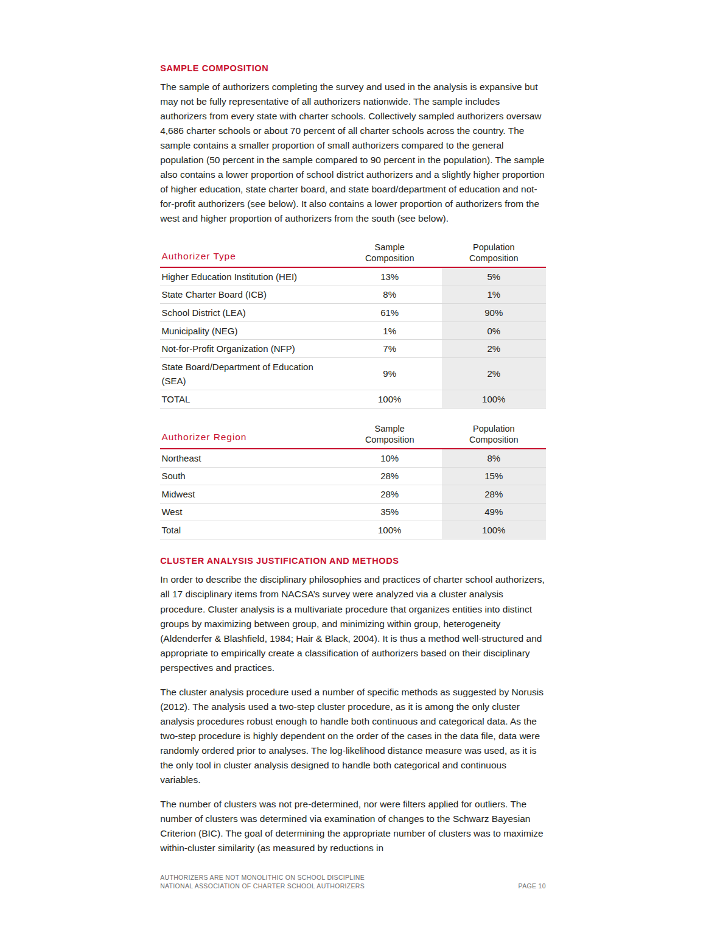Sample Composition
The sample of authorizers completing the survey and used in the analysis is expansive but may not be fully representative of all authorizers nationwide. The sample includes authorizers from every state with charter schools. Collectively sampled authorizers oversaw 4,686 charter schools or about 70 percent of all charter schools across the country. The sample contains a smaller proportion of small authorizers compared to the general population (50 percent in the sample compared to 90 percent in the population). The sample also contains a lower proportion of school district authorizers and a slightly higher proportion of higher education, state charter board, and state board/department of education and not-for-profit authorizers (see below). It also contains a lower proportion of authorizers from the west and higher proportion of authorizers from the south (see below).
| Authorizer Type | Sample Composition | Population Composition |
| --- | --- | --- |
| Higher Education Institution (HEI) | 13% | 5% |
| State Charter Board (ICB) | 8% | 1% |
| School District (LEA) | 61% | 90% |
| Municipality (NEG) | 1% | 0% |
| Not-for-Profit Organization (NFP) | 7% | 2% |
| State Board/Department of Education (SEA) | 9% | 2% |
| TOTAL | 100% | 100% |
| Authorizer Region | Sample Composition | Population Composition |
| --- | --- | --- |
| Northeast | 10% | 8% |
| South | 28% | 15% |
| Midwest | 28% | 28% |
| West | 35% | 49% |
| Total | 100% | 100% |
Cluster Analysis Justification and Methods
In order to describe the disciplinary philosophies and practices of charter school authorizers, all 17 disciplinary items from NACSA’s survey were analyzed via a cluster analysis procedure. Cluster analysis is a multivariate procedure that organizes entities into distinct groups by maximizing between group, and minimizing within group, heterogeneity (Aldenderfer & Blashfield, 1984; Hair & Black, 2004). It is thus a method well-structured and appropriate to empirically create a classification of authorizers based on their disciplinary perspectives and practices.
The cluster analysis procedure used a number of specific methods as suggested by Norusis (2012). The analysis used a two-step cluster procedure, as it is among the only cluster analysis procedures robust enough to handle both continuous and categorical data. As the two-step procedure is highly dependent on the order of the cases in the data file, data were randomly ordered prior to analyses. The log-likelihood distance measure was used, as it is the only tool in cluster analysis designed to handle both categorical and continuous variables.
The number of clusters was not pre-determined, nor were filters applied for outliers. The number of clusters was determined via examination of changes to the Schwarz Bayesian Criterion (BIC). The goal of determining the appropriate number of clusters was to maximize within-cluster similarity (as measured by reductions in
Authorizers Are Not Monolithic on School Discipline
National Association of Charter School Authorizers
Page 10